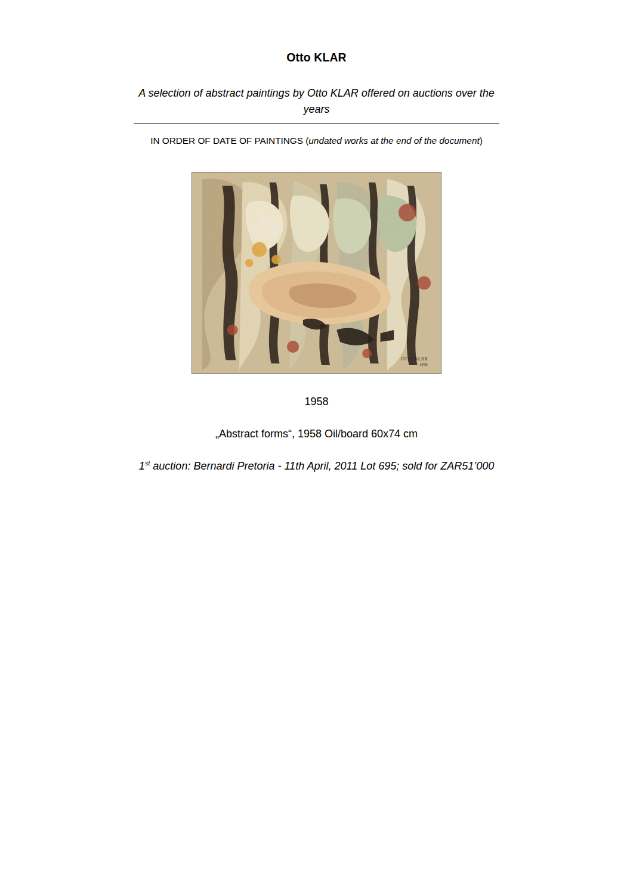Otto KLAR
A selection of abstract paintings by Otto KLAR offered on auctions over the years
IN ORDER OF DATE OF PAINTINGS (undated works at the end of the document)
1958 „Abstract forms“, 1958 Oil/board 60x74 cm 1st auction: Bernardi Pretoria - 11th April, 2011 Lot 695; sold for ZAR51’000